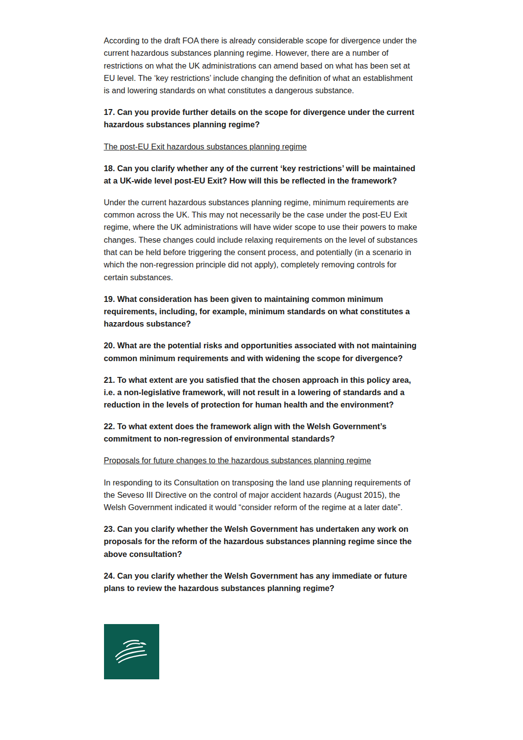According to the draft FOA there is already considerable scope for divergence under the current hazardous substances planning regime. However, there are a number of restrictions on what the UK administrations can amend based on what has been set at EU level. The ‘key restrictions’ include changing the definition of what an establishment is and lowering standards on what constitutes a dangerous substance.
17. Can you provide further details on the scope for divergence under the current hazardous substances planning regime?
The post-EU Exit hazardous substances planning regime
18. Can you clarify whether any of the current ‘key restrictions’ will be maintained at a UK-wide level post-EU Exit? How will this be reflected in the framework?
Under the current hazardous substances planning regime, minimum requirements are common across the UK. This may not necessarily be the case under the post-EU Exit regime, where the UK administrations will have wider scope to use their powers to make changes. These changes could include relaxing requirements on the level of substances that can be held before triggering the consent process, and potentially (in a scenario in which the non-regression principle did not apply), completely removing controls for certain substances.
19. What consideration has been given to maintaining common minimum requirements, including, for example, minimum standards on what constitutes a hazardous substance?
20. What are the potential risks and opportunities associated with not maintaining common minimum requirements and with widening the scope for divergence?
21. To what extent are you satisfied that the chosen approach in this policy area, i.e. a non-legislative framework, will not result in a lowering of standards and a reduction in the levels of protection for human health and the environment?
22. To what extent does the framework align with the Welsh Government’s commitment to non-regression of environmental standards?
Proposals for future changes to the hazardous substances planning regime
In responding to its Consultation on transposing the land use planning requirements of the Seveso III Directive on the control of major accident hazards (August 2015), the Welsh Government indicated it would “consider reform of the regime at a later date”.
23. Can you clarify whether the Welsh Government has undertaken any work on proposals for the reform of the hazardous substances planning regime since the above consultation?
24. Can you clarify whether the Welsh Government has any immediate or future plans to review the hazardous substances planning regime?